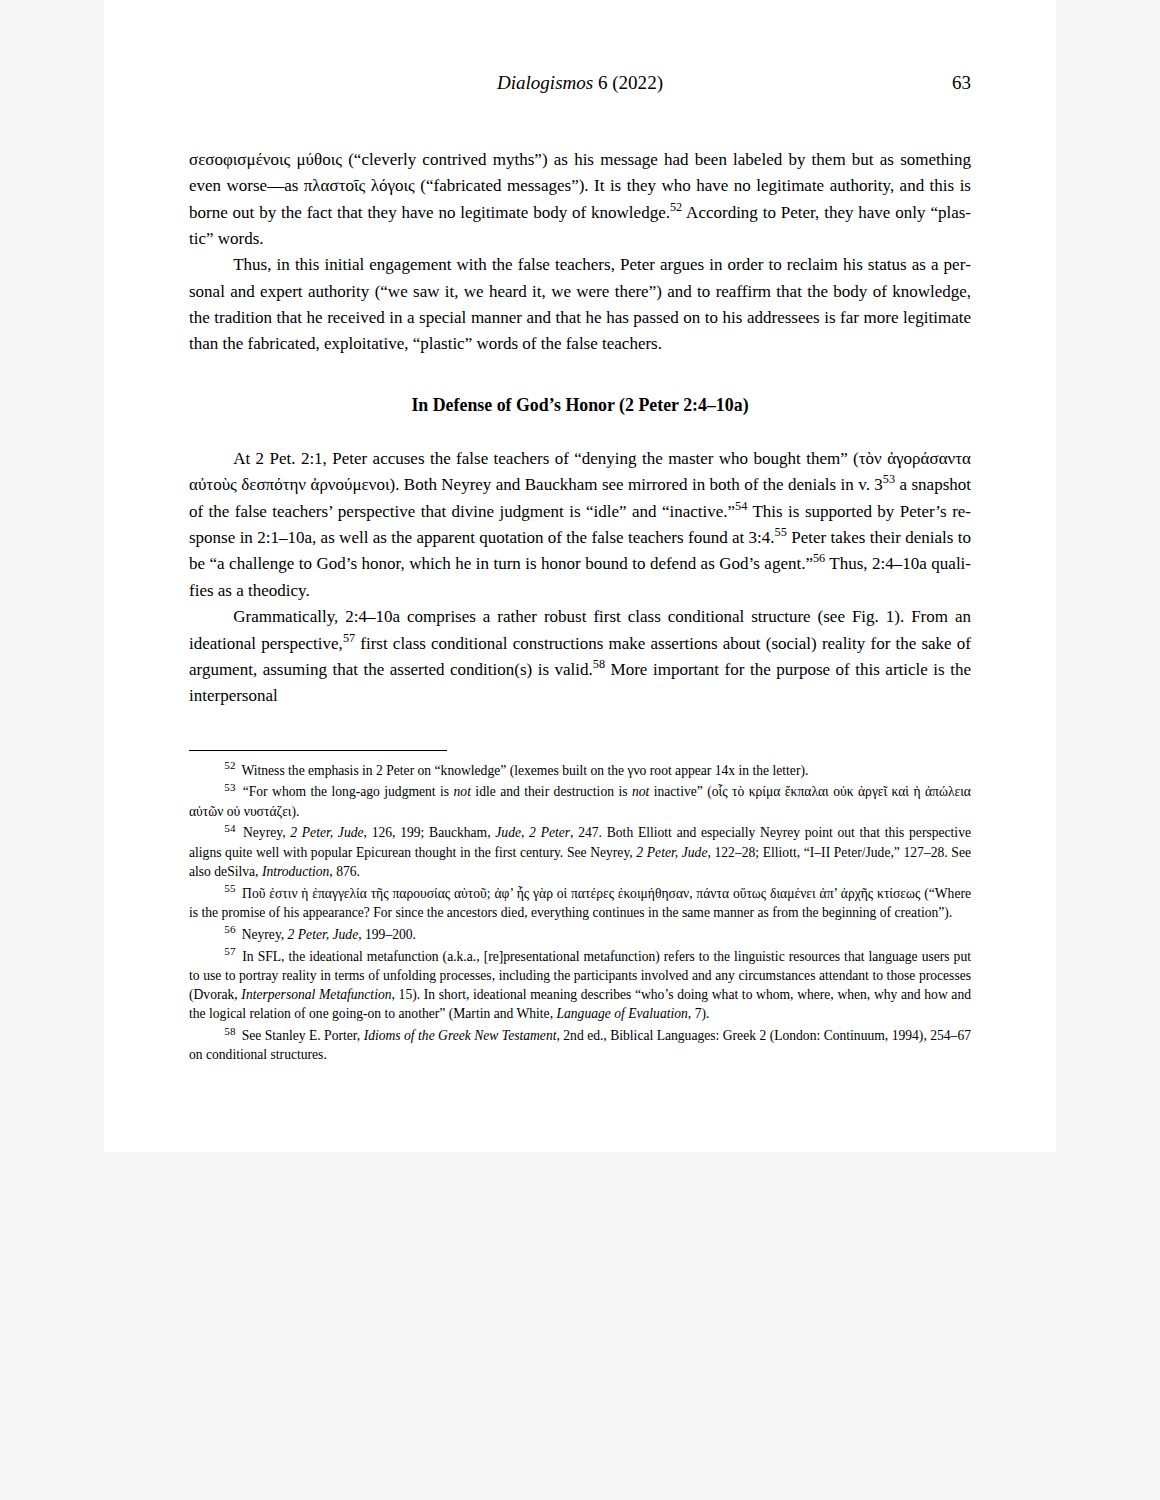Dialogismos 6 (2022) 63
σεσοφισμένοις μύθοις (“cleverly contrived myths”) as his message had been labeled by them but as something even worse—as πλαστοῖς λόγοις (“fabricated messages”). It is they who have no legitimate authority, and this is borne out by the fact that they have no legitimate body of knowledge.52 According to Peter, they have only “plastic” words.
Thus, in this initial engagement with the false teachers, Peter argues in order to reclaim his status as a personal and expert authority (“we saw it, we heard it, we were there”) and to reaffirm that the body of knowledge, the tradition that he received in a special manner and that he has passed on to his addressees is far more legitimate than the fabricated, exploitative, “plastic” words of the false teachers.
In Defense of God’s Honor (2 Peter 2:4–10a)
At 2 Pet. 2:1, Peter accuses the false teachers of “denying the master who bought them” (τὸν ἀγοράσαντα αὐτοὺς δεσπότην ἀρνούμενοι). Both Neyrey and Bauckham see mirrored in both of the denials in v. 353 a snapshot of the false teachers’ perspective that divine judgment is “idle” and “inactive.”54 This is supported by Peter’s response in 2:1–10a, as well as the apparent quotation of the false teachers found at 3:4.55 Peter takes their denials to be “a challenge to God’s honor, which he in turn is honor bound to defend as God’s agent.”56 Thus, 2:4–10a qualifies as a theodicy.
Grammatically, 2:4–10a comprises a rather robust first class conditional structure (see Fig. 1). From an ideational perspective,57 first class conditional constructions make assertions about (social) reality for the sake of argument, assuming that the asserted condition(s) is valid.58 More important for the purpose of this article is the interpersonal
52 Witness the emphasis in 2 Peter on “knowledge” (lexemes built on the γνο root appear 14x in the letter).
53 “For whom the long-ago judgment is not idle and their destruction is not inactive” (οἷς τὸ κρίμα ἔκπαλαι οὐκ ἀργεῖ καὶ ἡ ἀπώλεια αὐτῶν οὐ νυστάζει).
54 Neyrey, 2 Peter, Jude, 126, 199; Bauckham, Jude, 2 Peter, 247. Both Elliott and especially Neyrey point out that this perspective aligns quite well with popular Epicurean thought in the first century. See Neyrey, 2 Peter, Jude, 122–28; Elliott, “I–II Peter/Jude,” 127–28. See also deSilva, Introduction, 876.
55 Ποῦ ἐστιν ἡ ἐπαγγελία τῆς παρουσίας αὐτοῦ; ἀφ’ ἧς γὰρ οἱ πατέρες ἐκοιμήθησαν, πάντα οὕτως διαμένει ἀπ’ ἀρχῆς κτίσεως (“Where is the promise of his appearance? For since the ancestors died, everything continues in the same manner as from the beginning of creation”).
56 Neyrey, 2 Peter, Jude, 199–200.
57 In SFL, the ideational metafunction (a.k.a., [re]presentational metafunction) refers to the linguistic resources that language users put to use to portray reality in terms of unfolding processes, including the participants involved and any circumstances attendant to those processes (Dvorak, Interpersonal Metafunction, 15). In short, ideational meaning describes “who’s doing what to whom, where, when, why and how and the logical relation of one going-on to another” (Martin and White, Language of Evaluation, 7).
58 See Stanley E. Porter, Idioms of the Greek New Testament, 2nd ed., Biblical Languages: Greek 2 (London: Continuum, 1994), 254–67 on conditional structures.